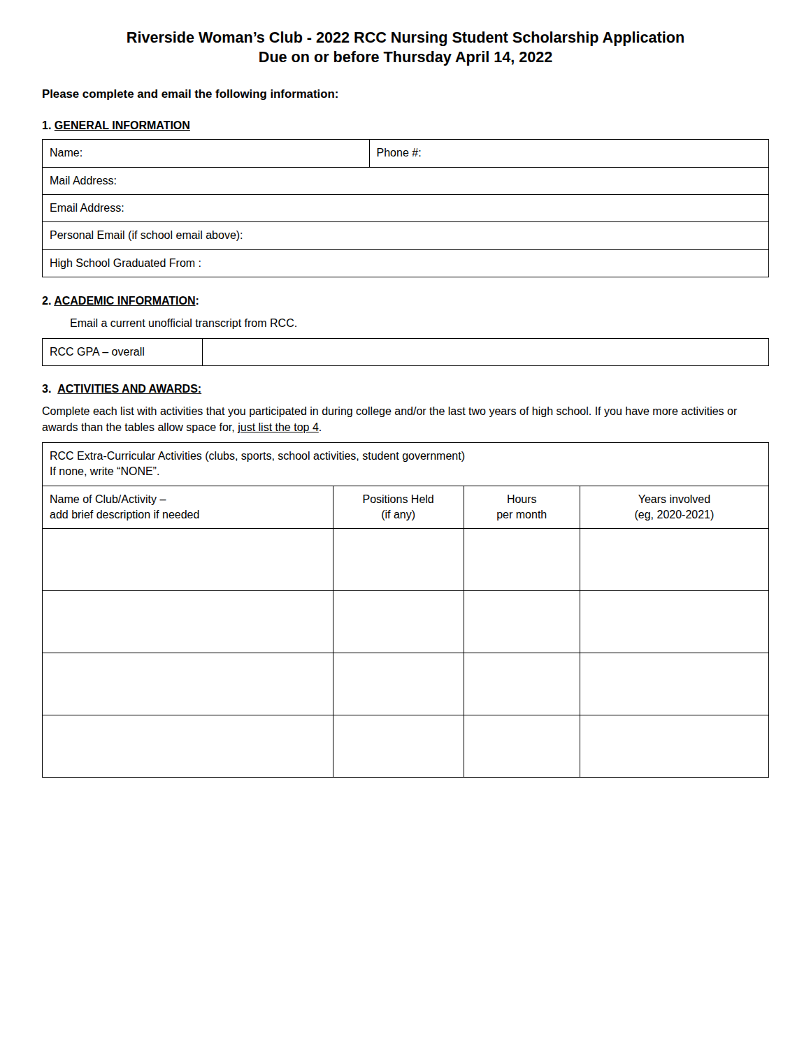Riverside Woman’s Club - 2022 RCC Nursing Student Scholarship Application Due on or before Thursday April 14, 2022
Please complete and email the following information:
1. GENERAL INFORMATION
| Name: | Phone #: |
| Mail Address: |
| Email Address: |
| Personal Email (if school email above): |
| High School Graduated From : |
2. ACADEMIC INFORMATION:
Email a current unofficial transcript from RCC.
| RCC GPA – overall | |
3. ACTIVITIES AND AWARDS:
Complete each list with activities that you participated in during college and/or the last two years of high school. If you have more activities or awards than the tables allow space for, just list the top 4.
| RCC Extra-Curricular Activities (clubs, sports, school activities, student government) If none, write “NONE”. |
| Name of Club/Activity – add brief description if needed | Positions Held (if any) | Hours per month | Years involved (eg, 2020-2021) |